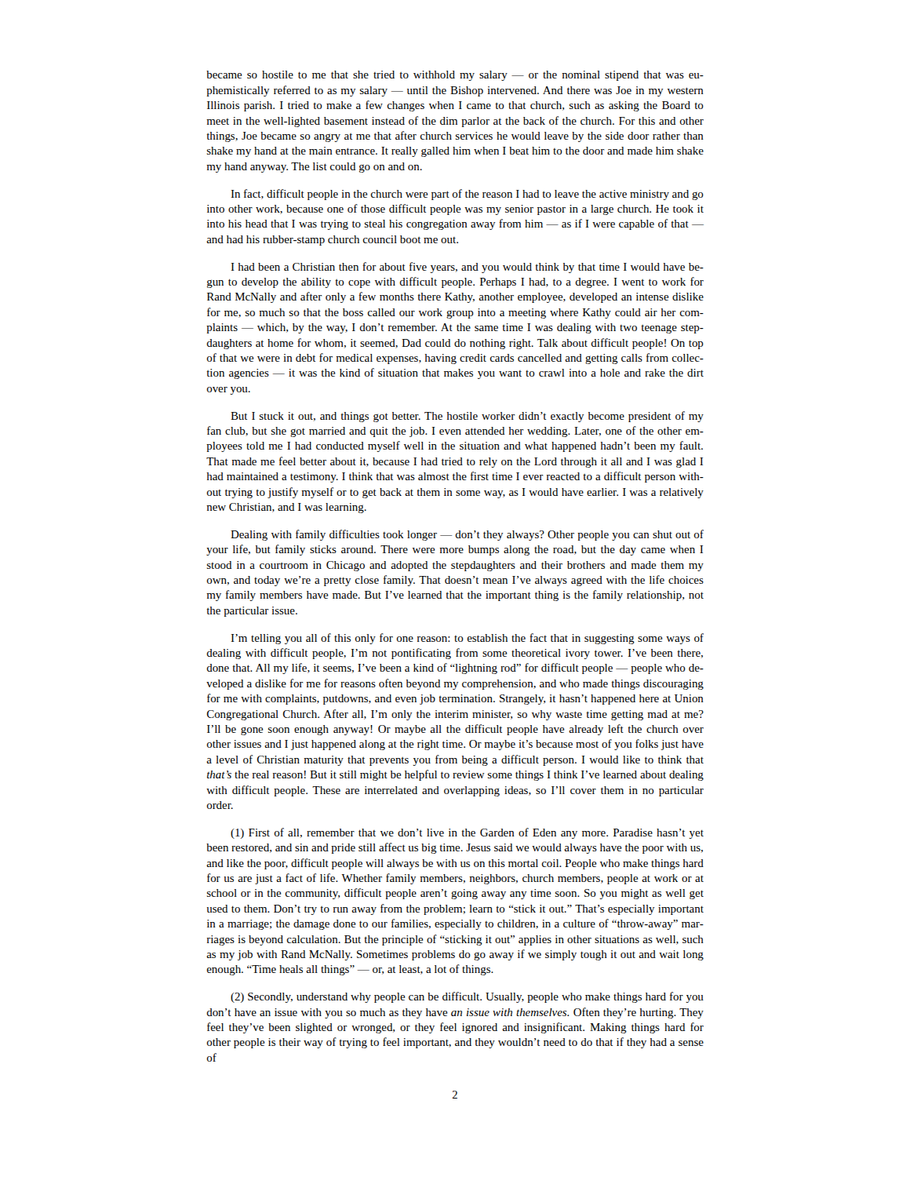became so hostile to me that she tried to withhold my salary — or the nominal stipend that was euphemistically referred to as my salary — until the Bishop intervened. And there was Joe in my western Illinois parish. I tried to make a few changes when I came to that church, such as asking the Board to meet in the well-lighted basement instead of the dim parlor at the back of the church. For this and other things, Joe became so angry at me that after church services he would leave by the side door rather than shake my hand at the main entrance. It really galled him when I beat him to the door and made him shake my hand anyway. The list could go on and on.
In fact, difficult people in the church were part of the reason I had to leave the active ministry and go into other work, because one of those difficult people was my senior pastor in a large church. He took it into his head that I was trying to steal his congregation away from him — as if I were capable of that — and had his rubber-stamp church council boot me out.
I had been a Christian then for about five years, and you would think by that time I would have begun to develop the ability to cope with difficult people. Perhaps I had, to a degree. I went to work for Rand McNally and after only a few months there Kathy, another employee, developed an intense dislike for me, so much so that the boss called our work group into a meeting where Kathy could air her complaints — which, by the way, I don’t remember. At the same time I was dealing with two teenage stepdaughters at home for whom, it seemed, Dad could do nothing right. Talk about difficult people! On top of that we were in debt for medical expenses, having credit cards cancelled and getting calls from collection agencies — it was the kind of situation that makes you want to crawl into a hole and rake the dirt over you.
But I stuck it out, and things got better. The hostile worker didn’t exactly become president of my fan club, but she got married and quit the job. I even attended her wedding. Later, one of the other employees told me I had conducted myself well in the situation and what happened hadn’t been my fault. That made me feel better about it, because I had tried to rely on the Lord through it all and I was glad I had maintained a testimony. I think that was almost the first time I ever reacted to a difficult person without trying to justify myself or to get back at them in some way, as I would have earlier. I was a relatively new Christian, and I was learning.
Dealing with family difficulties took longer — don’t they always? Other people you can shut out of your life, but family sticks around. There were more bumps along the road, but the day came when I stood in a courtroom in Chicago and adopted the stepdaughters and their brothers and made them my own, and today we’re a pretty close family. That doesn’t mean I’ve always agreed with the life choices my family members have made. But I’ve learned that the important thing is the family relationship, not the particular issue.
I’m telling you all of this only for one reason: to establish the fact that in suggesting some ways of dealing with difficult people, I’m not pontificating from some theoretical ivory tower. I’ve been there, done that. All my life, it seems, I’ve been a kind of “lightning rod” for difficult people — people who developed a dislike for me for reasons often beyond my comprehension, and who made things discouraging for me with complaints, putdowns, and even job termination. Strangely, it hasn’t happened here at Union Congregational Church. After all, I’m only the interim minister, so why waste time getting mad at me? I’ll be gone soon enough anyway! Or maybe all the difficult people have already left the church over other issues and I just happened along at the right time. Or maybe it’s because most of you folks just have a level of Christian maturity that prevents you from being a difficult person. I would like to think that that’s the real reason! But it still might be helpful to review some things I think I’ve learned about dealing with difficult people. These are interrelated and overlapping ideas, so I’ll cover them in no particular order.
(1) First of all, remember that we don’t live in the Garden of Eden any more. Paradise hasn’t yet been restored, and sin and pride still affect us big time. Jesus said we would always have the poor with us, and like the poor, difficult people will always be with us on this mortal coil. People who make things hard for us are just a fact of life. Whether family members, neighbors, church members, people at work or at school or in the community, difficult people aren’t going away any time soon. So you might as well get used to them. Don’t try to run away from the problem; learn to “stick it out.” That’s especially important in a marriage; the damage done to our families, especially to children, in a culture of “throw-away” marriages is beyond calculation. But the principle of “sticking it out” applies in other situations as well, such as my job with Rand McNally. Sometimes problems do go away if we simply tough it out and wait long enough. “Time heals all things” — or, at least, a lot of things.
(2) Secondly, understand why people can be difficult. Usually, people who make things hard for you don’t have an issue with you so much as they have an issue with themselves. Often they’re hurting. They feel they’ve been slighted or wronged, or they feel ignored and insignificant. Making things hard for other people is their way of trying to feel important, and they wouldn’t need to do that if they had a sense of
2